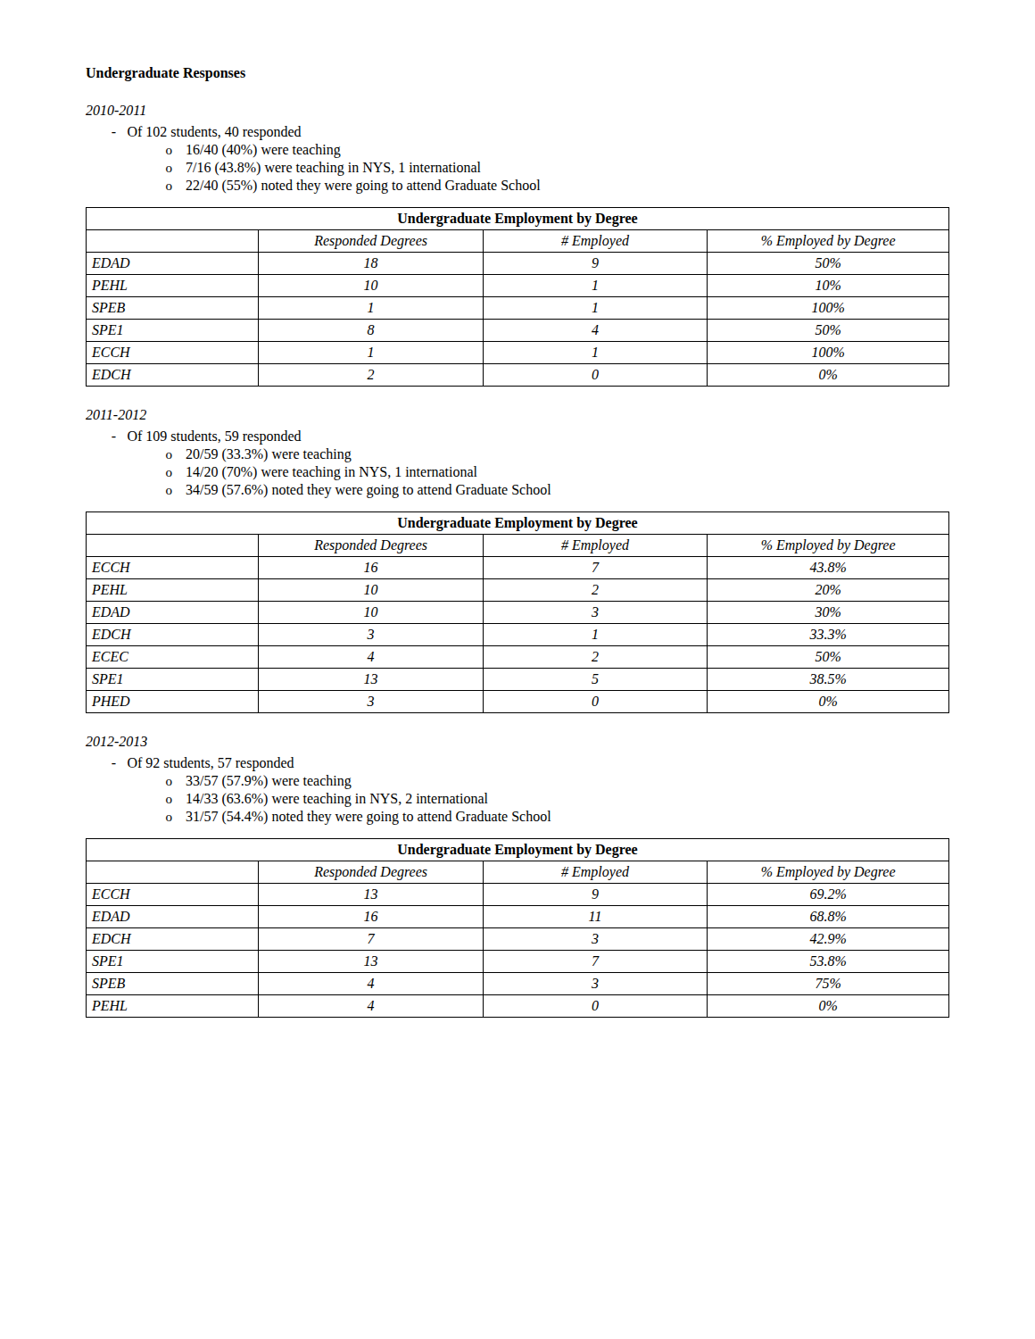Undergraduate Responses
2010-2011
Of 102 students, 40 responded
16/40 (40%) were teaching
7/16 (43.8%) were teaching in NYS, 1 international
22/40 (55%) noted they were going to attend Graduate School
Undergraduate Employment by Degree
| | Responded Degrees | # Employed | % Employed by Degree |
| --- | --- | --- | --- |
| EDAD | 18 | 9 | 50% |
| PEHL | 10 | 1 | 10% |
| SPEB | 1 | 1 | 100% |
| SPE1 | 8 | 4 | 50% |
| ECCH | 1 | 1 | 100% |
| EDCH | 2 | 0 | 0% |
2011-2012
Of 109 students, 59 responded
20/59 (33.3%) were teaching
14/20 (70%) were teaching in NYS, 1 international
34/59 (57.6%) noted they were going to attend Graduate School
Undergraduate Employment by Degree
| | Responded Degrees | # Employed | % Employed by Degree |
| --- | --- | --- | --- |
| ECCH | 16 | 7 | 43.8% |
| PEHL | 10 | 2 | 20% |
| EDAD | 10 | 3 | 30% |
| EDCH | 3 | 1 | 33.3% |
| ECEC | 4 | 2 | 50% |
| SPE1 | 13 | 5 | 38.5% |
| PHED | 3 | 0 | 0% |
2012-2013
Of 92 students, 57 responded
33/57 (57.9%) were teaching
14/33 (63.6%) were teaching in NYS, 2 international
31/57 (54.4%) noted they were going to attend Graduate School
Undergraduate Employment by Degree
| | Responded Degrees | # Employed | % Employed by Degree |
| --- | --- | --- | --- |
| ECCH | 13 | 9 | 69.2% |
| EDAD | 16 | 11 | 68.8% |
| EDCH | 7 | 3 | 42.9% |
| SPE1 | 13 | 7 | 53.8% |
| SPEB | 4 | 3 | 75% |
| PEHL | 4 | 0 | 0% |